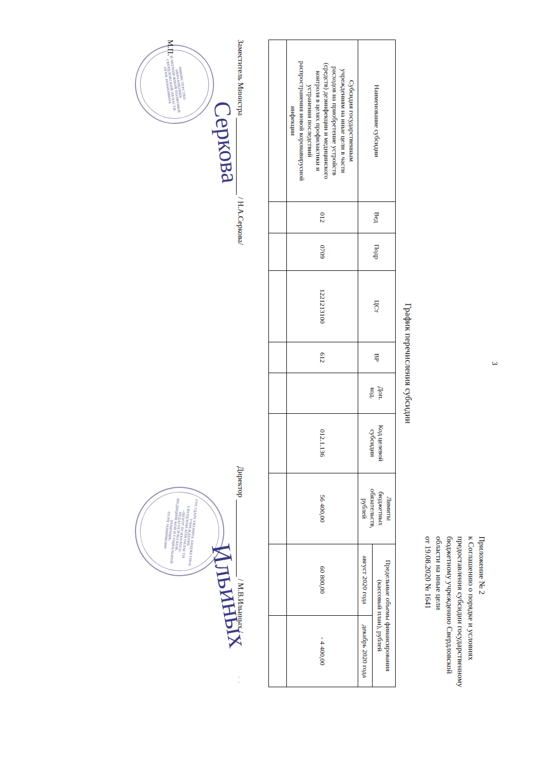3
Приложение № 2
к Соглашению о порядке и условиях
предоставления субсидии государственному
бюджетному учреждению Свердловской
области на иные цели
от 19.08.2020 № 1641
График перечисления субсидии
| Наименование субсидии | Вед | Подр | ЦСт | ВР | Доп. код. | Код целевой субсидии | Лимиты бюджетных обязательств, рублей | Предельные объемы финансирования (кассовый план), рублей |
| --- | --- | --- | --- | --- | --- | --- | --- | --- |
| август 2020 года | декабрь 2020 года |
| Субсидия государственным учреждениям на иные цели в части расходов на приобретение устройств (средств) дезинфекции и медицинского контроля в целях профилактики и устранения последствий распространения новой коронавирусной инфекции | 012 | 0709 | 1221213100 | 612 | | 012.1.136 | 56 400,00 | 60 800,00 | - 4 400,00 |
Заместитель Министра / Н.А.Серкова/
МИНИСТЕРСТВО ОБРАЗОВАНИЯ
И МОЛОДЕЖНОЙ ПОЛИТИКИ
СВЕРДЛОВСКОЙ ОБЛАСТИ
ОГРН 1026603986916
Серкова
М.П.
Директор / М.В.Ильиных /
ГОСУДАРСТВЕННОЕ БЮДЖЕТНОЕ УЧРЕЖДЕНИЕ
СВЕРДЛОВСКОЙ ОБЛАСТИ
«ЦЕНТР ПСИХОЛОГО-ПЕДАГОГИЧЕСКОЙ,
МЕДИЦИНСКОЙ И СОЦИАЛЬНОЙ ПОМОЩИ»
ОГРН 1026600863809
Ильиных
· ·